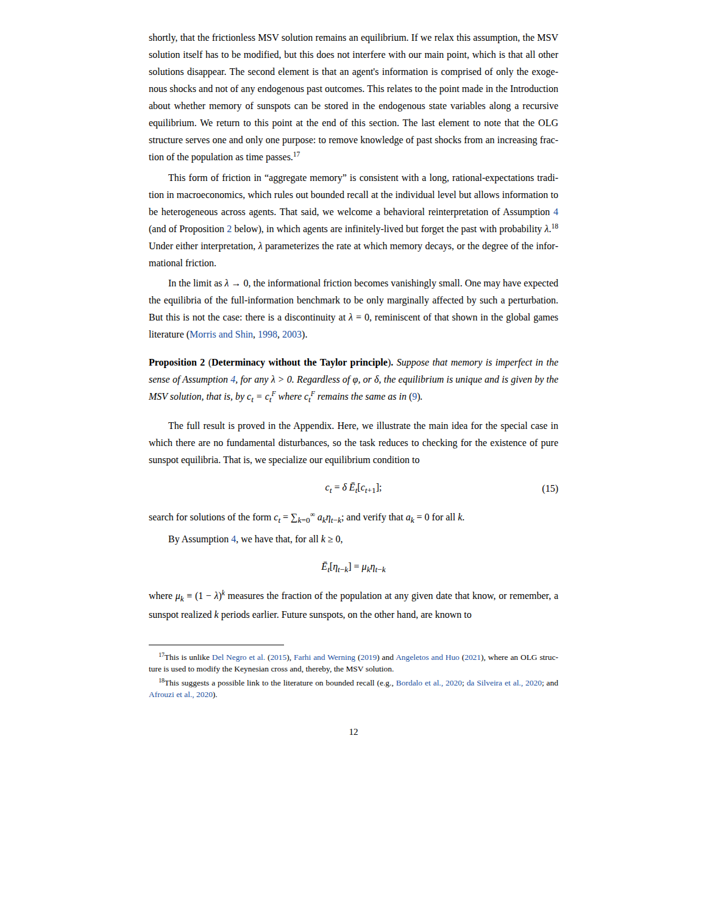shortly, that the frictionless MSV solution remains an equilibrium. If we relax this assumption, the MSV solution itself has to be modified, but this does not interfere with our main point, which is that all other solutions disappear. The second element is that an agent's information is comprised of only the exogenous shocks and not of any endogenous past outcomes. This relates to the point made in the Introduction about whether memory of sunspots can be stored in the endogenous state variables along a recursive equilibrium. We return to this point at the end of this section. The last element to note that the OLG structure serves one and only one purpose: to remove knowledge of past shocks from an increasing fraction of the population as time passes.17
This form of friction in “aggregate memory” is consistent with a long, rational-expectations tradition in macroeconomics, which rules out bounded recall at the individual level but allows information to be heterogeneous across agents. That said, we welcome a behavioral reinterpretation of Assumption 4 (and of Proposition 2 below), in which agents are infinitely-lived but forget the past with probability λ.18 Under either interpretation, λ parameterizes the rate at which memory decays, or the degree of the informational friction.
In the limit as λ → 0, the informational friction becomes vanishingly small. One may have expected the equilibria of the full-information benchmark to be only marginally affected by such a perturbation. But this is not the case: there is a discontinuity at λ = 0, reminiscent of that shown in the global games literature (Morris and Shin, 1998, 2003).
Proposition 2 (Determinacy without the Taylor principle). Suppose that memory is imperfect in the sense of Assumption 4, for any λ > 0. Regardless of φ, or δ, the equilibrium is unique and is given by the MSV solution, that is, by ct = ctF where ctF remains the same as in (9).
The full result is proved in the Appendix. Here, we illustrate the main idea for the special case in which there are no fundamental disturbances, so the task reduces to checking for the existence of pure sunspot equilibria. That is, we specialize our equilibrium condition to
ct = δ Ēt[ct+1]; (15)
search for solutions of the form ct = ∑k=0∞ akηt−k; and verify that ak = 0 for all k.
By Assumption 4, we have that, for all k ≥ 0,
Ēt[ηt−k] = μkηt−k
where μk ≡ (1 − λ)k measures the fraction of the population at any given date that know, or remember, a sunspot realized k periods earlier. Future sunspots, on the other hand, are known to
17This is unlike Del Negro et al. (2015), Farhi and Werning (2019) and Angeletos and Huo (2021), where an OLG structure is used to modify the Keynesian cross and, thereby, the MSV solution.
18This suggests a possible link to the literature on bounded recall (e.g., Bordalo et al., 2020; da Silveira et al., 2020; and Afrouzi et al., 2020).
12